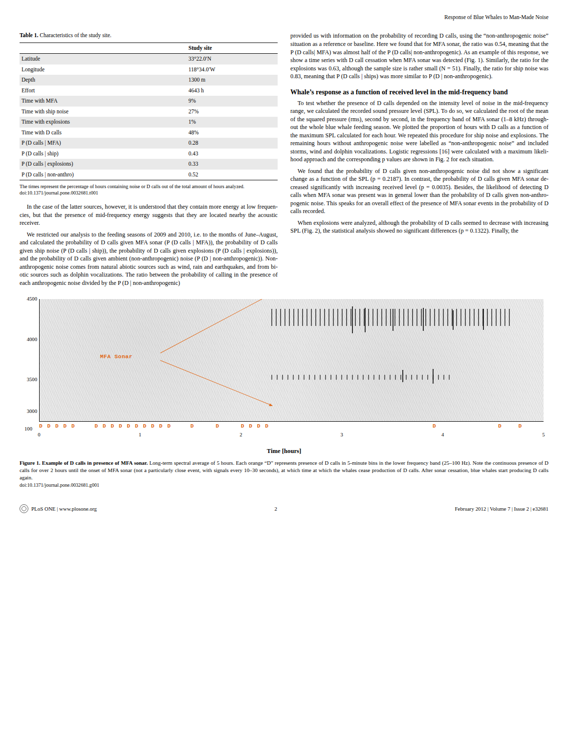Response of Blue Whales to Man-Made Noise
Table 1. Characteristics of the study site.
| | Study site |
| --- | --- |
| Latitude | 33°22.0′N |
| Longitude | 118°34.0′W |
| Depth | 1300 m |
| Effort | 4643 h |
| Time with MFA | 9% |
| Time with ship noise | 27% |
| Time with explosions | 1% |
| Time with D calls | 48% |
| P (D calls / MFA) | 0.28 |
| P (D calls / ship) | 0.43 |
| P (D calls / explosions) | 0.33 |
| P (D calls / non-anthro) | 0.52 |
The times represent the percentage of hours containing noise or D calls out of the total amount of hours analyzed.
doi:10.1371/journal.pone.0032681.t001
In the case of the latter sources, however, it is understood that they contain more energy at low frequencies, but that the presence of mid-frequency energy suggests that they are located nearby the acoustic receiver.
We restricted our analysis to the feeding seasons of 2009 and 2010, i.e. to the months of June–August, and calculated the probability of D calls given MFA sonar (P (D calls | MFA)), the probability of D calls given ship noise (P (D calls | ship)), the probability of D calls given explosions (P (D calls | explosions)), and the probability of D calls given ambient (non-anthropogenic) noise (P (D | non-anthropogenic)). Non-anthropogenic noise comes from natural abiotic sources such as wind, rain and earthquakes, and from biotic sources such as dolphin vocalizations. The ratio between the probability of calling in the presence of each anthropogenic noise divided by the P (D | non-anthropogenic)
provided us with information on the probability of recording D calls, using the “non-anthropogenic noise” situation as a reference or baseline. Here we found that for MFA sonar, the ratio was 0.54, meaning that the P (D calls| MFA) was almost half of the P (D calls| non-anthropogenic). As an example of this response, we show a time series with D call cessation when MFA sonar was detected (Fig. 1). Similarly, the ratio for the explosions was 0.63, although the sample size is rather small (N = 51). Finally, the ratio for ship noise was 0.83, meaning that P (D calls | ships) was more similar to P (D | non-anthropogenic).
Whale’s response as a function of received level in the mid-frequency band
To test whether the presence of D calls depended on the intensity level of noise in the mid-frequency range, we calculated the recorded sound pressure level (SPL). To do so, we calculated the root of the mean of the squared pressure (rms), second by second, in the frequency band of MFA sonar (1–8 kHz) throughout the whole blue whale feeding season. We plotted the proportion of hours with D calls as a function of the maximum SPL calculated for each hour. We repeated this procedure for ship noise and explosions. The remaining hours without anthropogenic noise were labelled as “non-anthropogenic noise” and included storms, wind and dolphin vocalizations. Logistic regressions [16] were calculated with a maximum likelihood approach and the corresponding p values are shown in Fig. 2 for each situation.
We found that the probability of D calls given non-anthropogenic noise did not show a significant change as a function of the SPL (p = 0.2187). In contrast, the probability of D calls given MFA sonar decreased significantly with increasing received level (p = 0.0035). Besides, the likelihood of detecting D calls when MFA sonar was present was in general lower than the probability of D calls given non-anthropogenic noise. This speaks for an overall effect of the presence of MFA sonar events in the probability of D calls recorded.
When explosions were analyzed, although the probability of D calls seemed to decrease with increasing SPL (Fig. 2), the statistical analysis showed no significant differences (p = 0.1322). Finally, the
Frequency [Hz]
4500
4000
3500
3000
MFA Sonar
D
D
D
D
D
D
D
D
D
D
D
D
D
D
D
D
D
D
D
D
D
D
D
D
100
0
1
2
3
4
5
Time [hours]
Figure 1. Example of D calls in presence of MFA sonar. Long-term spectral average of 5 hours. Each orange “D” represents presence of D calls in 5-minute bins in the lower frequency band (25–100 Hz). Note the continuous presence of D calls for over 2 hours until the onset of MFA sonar (not a particularly close event, with signals every 10–30 seconds), at which time at which the whales cease production of D calls. After sonar cessation, blue whales start producing D calls again.
doi:10.1371/journal.pone.0032681.g001
PLoS ONE | www.plosone.org
2
February 2012 | Volume 7 | Issue 2 | e32681